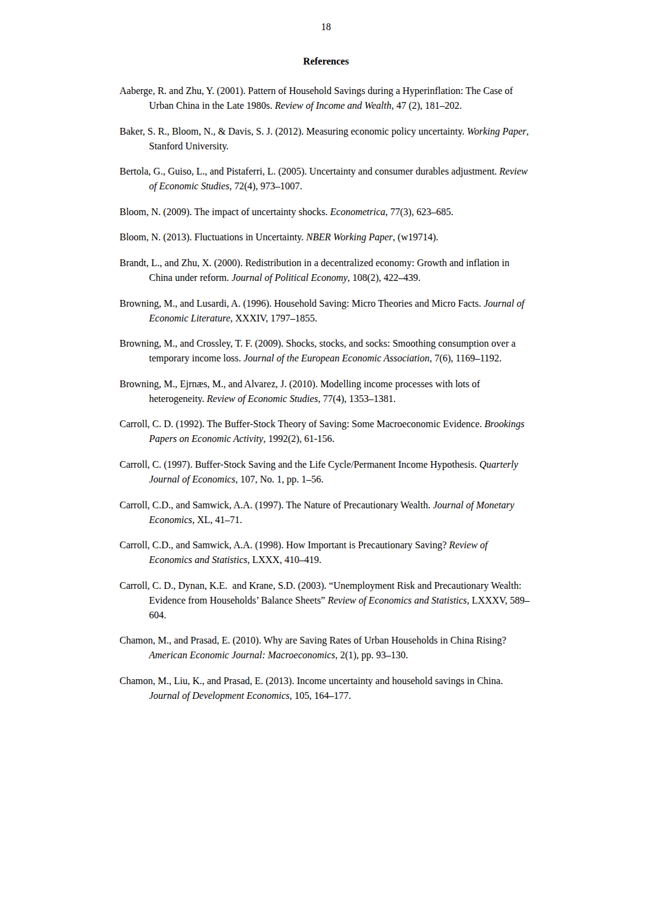18
References
Aaberge, R. and Zhu, Y. (2001). Pattern of Household Savings during a Hyperinflation: The Case of Urban China in the Late 1980s. Review of Income and Wealth, 47 (2), 181–202.
Baker, S. R., Bloom, N., & Davis, S. J. (2012). Measuring economic policy uncertainty. Working Paper, Stanford University.
Bertola, G., Guiso, L., and Pistaferri, L. (2005). Uncertainty and consumer durables adjustment. Review of Economic Studies, 72(4), 973–1007.
Bloom, N. (2009). The impact of uncertainty shocks. Econometrica, 77(3), 623–685.
Bloom, N. (2013). Fluctuations in Uncertainty. NBER Working Paper, (w19714).
Brandt, L., and Zhu, X. (2000). Redistribution in a decentralized economy: Growth and inflation in China under reform. Journal of Political Economy, 108(2), 422–439.
Browning, M., and Lusardi, A. (1996). Household Saving: Micro Theories and Micro Facts. Journal of Economic Literature, XXXIV, 1797–1855.
Browning, M., and Crossley, T. F. (2009). Shocks, stocks, and socks: Smoothing consumption over a temporary income loss. Journal of the European Economic Association, 7(6), 1169–1192.
Browning, M., Ejrnæs, M., and Alvarez, J. (2010). Modelling income processes with lots of heterogeneity. Review of Economic Studies, 77(4), 1353–1381.
Carroll, C. D. (1992). The Buffer-Stock Theory of Saving: Some Macroeconomic Evidence. Brookings Papers on Economic Activity, 1992(2), 61-156.
Carroll, C. (1997). Buffer-Stock Saving and the Life Cycle/Permanent Income Hypothesis. Quarterly Journal of Economics, 107, No. 1, pp. 1–56.
Carroll, C.D., and Samwick, A.A. (1997). The Nature of Precautionary Wealth. Journal of Monetary Economics, XL, 41–71.
Carroll, C.D., and Samwick, A.A. (1998). How Important is Precautionary Saving? Review of Economics and Statistics, LXXX, 410–419.
Carroll, C. D., Dynan, K.E. and Krane, S.D. (2003). “Unemployment Risk and Precautionary Wealth: Evidence from Households’ Balance Sheets” Review of Economics and Statistics, LXXXV, 589–604.
Chamon, M., and Prasad, E. (2010). Why are Saving Rates of Urban Households in China Rising? American Economic Journal: Macroeconomics, 2(1), pp. 93–130.
Chamon, M., Liu, K., and Prasad, E. (2013). Income uncertainty and household savings in China. Journal of Development Economics, 105, 164–177.